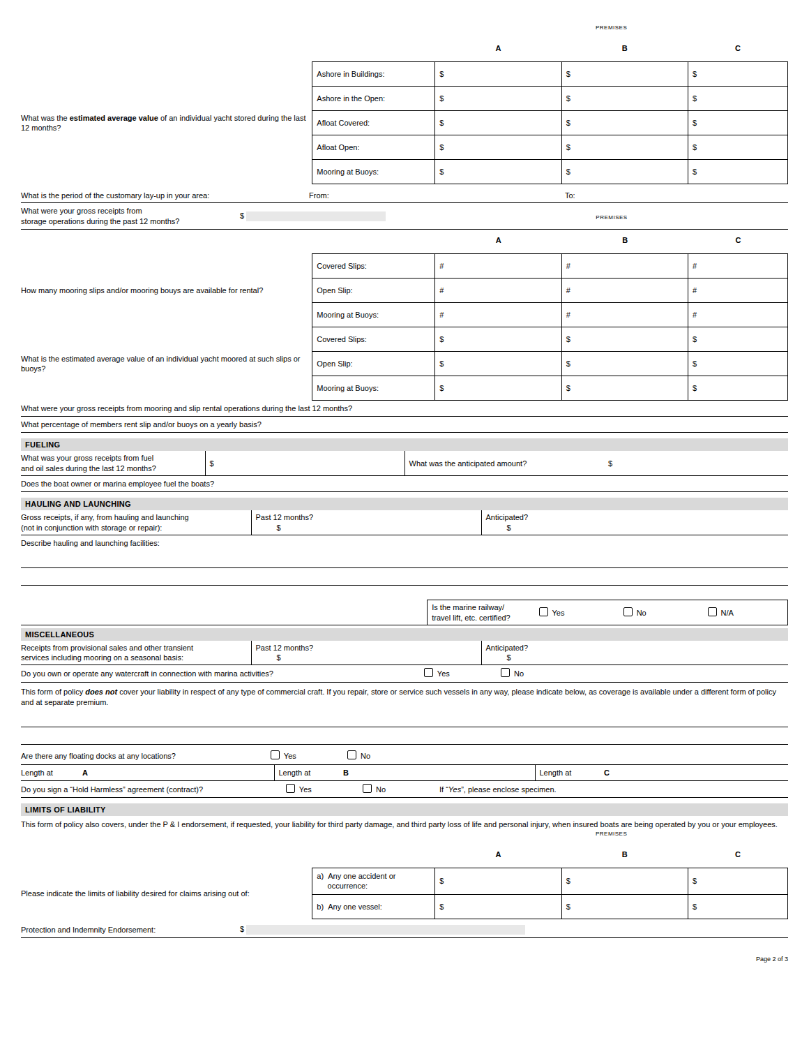| | | PREMISES |
| | | A | B | C |
| What was the estimated average value of an individual yacht stored during the last 12 months? | Ashore in Buildings: | $ | $ | $ |
| Ashore in the Open: | $ | $ | $ |
| Afloat Covered: | $ | $ | $ |
| Afloat Open: | $ | $ | $ |
| Mooring at Buoys: | $ | $ | $ |
| What is the period of the customary lay-up in your area: | From: | | To: | |
| What were your gross receipts from storage operations during the past 12 months? | $ | PREMISES |
| | | A | B | C |
| How many mooring slips and/or mooring bouys are available for rental? | Covered Slips: | # | # | # |
| Open Slip: | # | # | # |
| Mooring at Buoys: | # | # | # |
| What is the estimated average value of an individual yacht moored at such slips or buoys? | Covered Slips: | $ | $ | $ |
| Open Slip: | $ | $ | $ |
| Mooring at Buoys: | $ | $ | $ |
| What were your gross receipts from mooring and slip rental operations during the last 12 months? |
| What percentage of members rent slip and/or buoys on a yearly basis? |
FUELING
| What was your gross receipts from fuel and oil sales during the last 12 months? | $ | What was the anticipated amount? | $ |
| Does the boat owner or marina employee fuel the boats? |
HAULING AND LAUNCHING
| Gross receipts, if any, from hauling and launching (not in conjunction with storage or repair): | Past 12 months? $ | Anticipated? $ |
| Describe hauling and launching facilities: |
| | Is the marine railway/ travel lift, etc. certified? | Yes | No | N/A |
MISCELLANEOUS
| Receipts from provisional sales and other transient services including mooring on a seasonal basis: | Past 12 months? $ | Anticipated? $ |
| Do you own or operate any watercraft in connection with marina activities? | Yes | No |
This form of policy does not cover your liability in respect of any type of commercial craft. If you repair, store or service such vessels in any way, please indicate below, as coverage is available under a different form of policy and at separate premium.
| Are there any floating docks at any locations? | Yes | No |
| Length at | A | | Length at | B | | Length at | C | |
| Do you sign a “Hold Harmless” agreement (contract)? | Yes | No | If “ Yes ”, please enclose specimen. |
LIMITS OF LIABILITY
This form of policy also covers, under the P & I endorsement, if requested, your liability for third party damage, and third party loss of life and personal injury, when insured boats are being operated by you or your employees.
| | | PREMISES |
| | | A | B | C |
| Please indicate the limits of liability desired for claims arising out of: | a) Any one accident or occurrence: | $ | $ | $ |
| b) Any one vessel: | $ | $ | $ |
| Protection and Indemnity Endorsement: | $ |
Page 2 of 3